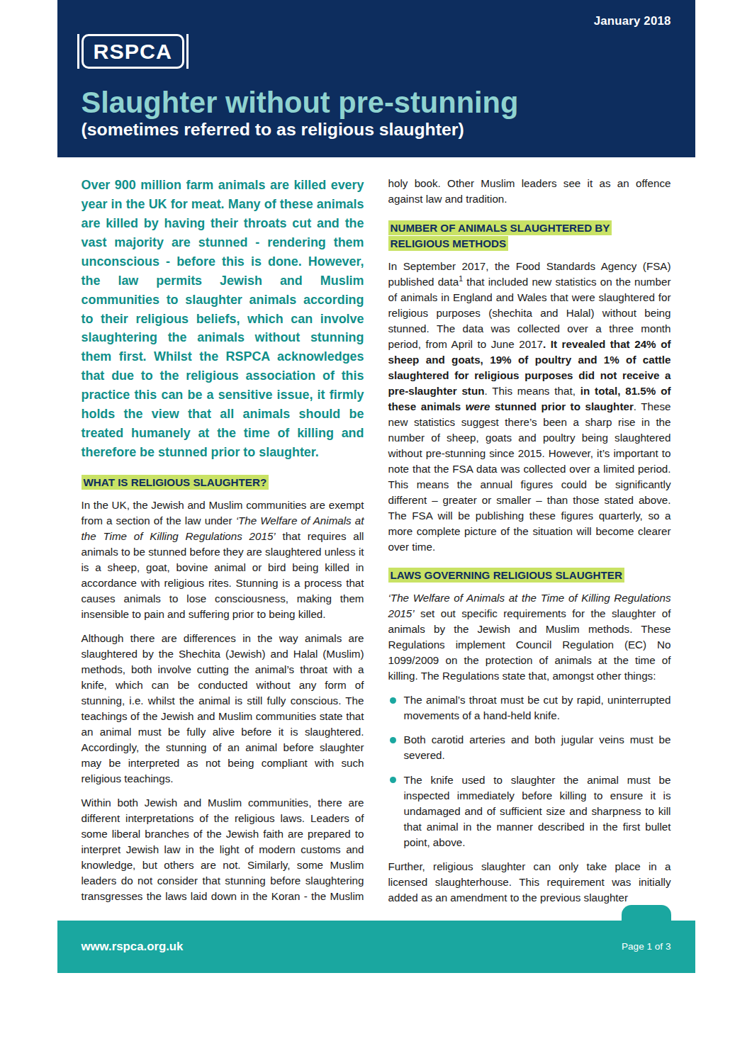January 2018
RSPCA
Slaughter without pre-stunning (sometimes referred to as religious slaughter)
Over 900 million farm animals are killed every year in the UK for meat. Many of these animals are killed by having their throats cut and the vast majority are stunned - rendering them unconscious - before this is done. However, the law permits Jewish and Muslim communities to slaughter animals according to their religious beliefs, which can involve slaughtering the animals without stunning them first. Whilst the RSPCA acknowledges that due to the religious association of this practice this can be a sensitive issue, it firmly holds the view that all animals should be treated humanely at the time of killing and therefore be stunned prior to slaughter.
WHAT IS RELIGIOUS SLAUGHTER?
In the UK, the Jewish and Muslim communities are exempt from a section of the law under ‘The Welfare of Animals at the Time of Killing Regulations 2015’ that requires all animals to be stunned before they are slaughtered unless it is a sheep, goat, bovine animal or bird being killed in accordance with religious rites. Stunning is a process that causes animals to lose consciousness, making them insensible to pain and suffering prior to being killed.
Although there are differences in the way animals are slaughtered by the Shechita (Jewish) and Halal (Muslim) methods, both involve cutting the animal’s throat with a knife, which can be conducted without any form of stunning, i.e. whilst the animal is still fully conscious. The teachings of the Jewish and Muslim communities state that an animal must be fully alive before it is slaughtered. Accordingly, the stunning of an animal before slaughter may be interpreted as not being compliant with such religious teachings.
Within both Jewish and Muslim communities, there are different interpretations of the religious laws. Leaders of some liberal branches of the Jewish faith are prepared to interpret Jewish law in the light of modern customs and knowledge, but others are not. Similarly, some Muslim leaders do not consider that stunning before slaughtering transgresses the laws laid down in the Koran - the Muslim holy book. Other Muslim leaders see it as an offence against law and tradition.
NUMBER OF ANIMALS SLAUGHTERED BY RELIGIOUS METHODS
In September 2017, the Food Standards Agency (FSA) published data1 that included new statistics on the number of animals in England and Wales that were slaughtered for religious purposes (shechita and Halal) without being stunned. The data was collected over a three month period, from April to June 2017. It revealed that 24% of sheep and goats, 19% of poultry and 1% of cattle slaughtered for religious purposes did not receive a pre-slaughter stun. This means that, in total, 81.5% of these animals were stunned prior to slaughter. These new statistics suggest there’s been a sharp rise in the number of sheep, goats and poultry being slaughtered without pre-stunning since 2015. However, it’s important to note that the FSA data was collected over a limited period. This means the annual figures could be significantly different – greater or smaller – than those stated above. The FSA will be publishing these figures quarterly, so a more complete picture of the situation will become clearer over time.
LAWS GOVERNING RELIGIOUS SLAUGHTER
‘The Welfare of Animals at the Time of Killing Regulations 2015’ set out specific requirements for the slaughter of animals by the Jewish and Muslim methods. These Regulations implement Council Regulation (EC) No 1099/2009 on the protection of animals at the time of killing. The Regulations state that, amongst other things:
The animal’s throat must be cut by rapid, uninterrupted movements of a hand-held knife.
Both carotid arteries and both jugular veins must be severed.
The knife used to slaughter the animal must be inspected immediately before killing to ensure it is undamaged and of sufficient size and sharpness to kill that animal in the manner described in the first bullet point, above.
Further, religious slaughter can only take place in a licensed slaughterhouse. This requirement was initially added as an amendment to the previous slaughter
www.rspca.org.uk Page 1 of 3